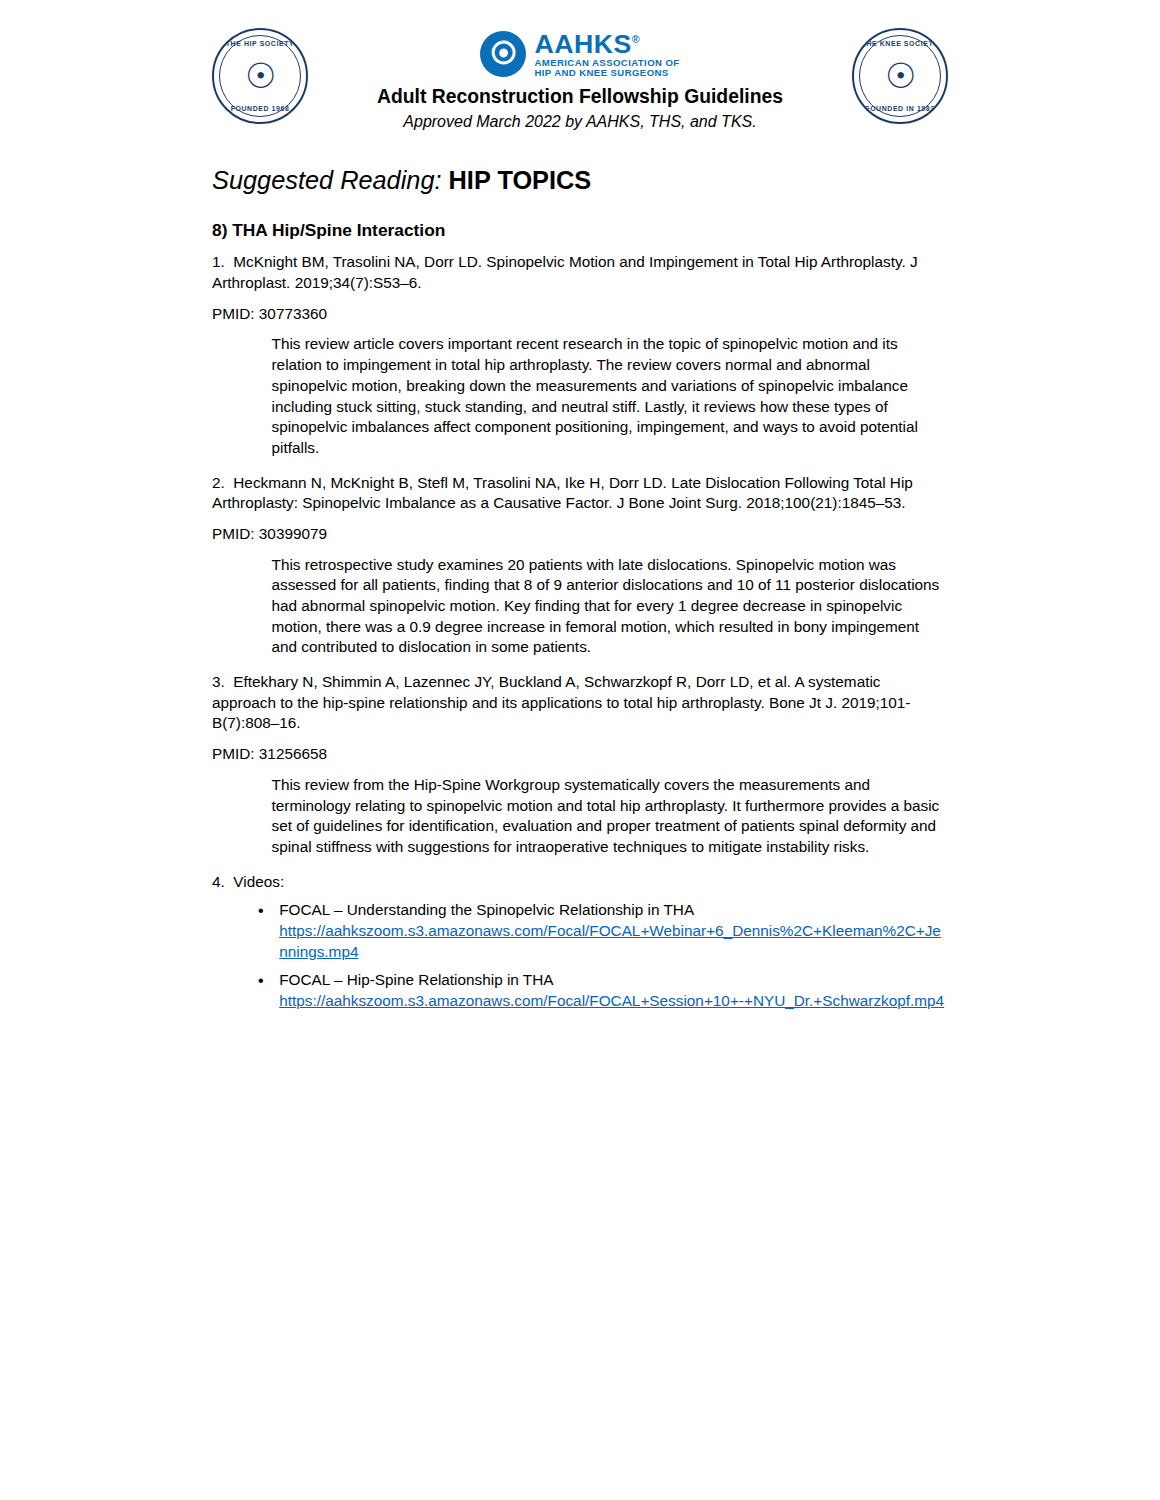The Hip Society
☉
Founded 1968
⦿
AAHKS®
American Association of
Hip and Knee Surgeons
Adult Reconstruction Fellowship Guidelines
Approved March 2022 by AAHKS, THS, and TKS.
The Knee Society
☉
Founded in 1983
Suggested Reading: HIP TOPICS
8) THA Hip/Spine Interaction
1. McKnight BM, Trasolini NA, Dorr LD. Spinopelvic Motion and Impingement in Total Hip Arthroplasty. J Arthroplast. 2019;34(7):S53–6.
PMID: 30773360
This review article covers important recent research in the topic of spinopelvic motion and its relation to impingement in total hip arthroplasty. The review covers normal and abnormal spinopelvic motion, breaking down the measurements and variations of spinopelvic imbalance including stuck sitting, stuck standing, and neutral stiff. Lastly, it reviews how these types of spinopelvic imbalances affect component positioning, impingement, and ways to avoid potential pitfalls.
2. Heckmann N, McKnight B, Stefl M, Trasolini NA, Ike H, Dorr LD. Late Dislocation Following Total Hip Arthroplasty: Spinopelvic Imbalance as a Causative Factor. J Bone Joint Surg. 2018;100(21):1845–53.
PMID: 30399079
This retrospective study examines 20 patients with late dislocations. Spinopelvic motion was assessed for all patients, finding that 8 of 9 anterior dislocations and 10 of 11 posterior dislocations had abnormal spinopelvic motion. Key finding that for every 1 degree decrease in spinopelvic motion, there was a 0.9 degree increase in femoral motion, which resulted in bony impingement and contributed to dislocation in some patients.
3. Eftekhary N, Shimmin A, Lazennec JY, Buckland A, Schwarzkopf R, Dorr LD, et al. A systematic approach to the hip-spine relationship and its applications to total hip arthroplasty. Bone Jt J. 2019;101-B(7):808–16.
PMID: 31256658
This review from the Hip-Spine Workgroup systematically covers the measurements and terminology relating to spinopelvic motion and total hip arthroplasty. It furthermore provides a basic set of guidelines for identification, evaluation and proper treatment of patients spinal deformity and spinal stiffness with suggestions for intraoperative techniques to mitigate instability risks.
4. Videos:
FOCAL – Understanding the Spinopelvic Relationship in THA
https://aahkszoom.s3.amazonaws.com/Focal/FOCAL+Webinar+6_Dennis%2C+Kleeman%2C+Jennings.mp4
FOCAL – Hip-Spine Relationship in THA
https://aahkszoom.s3.amazonaws.com/Focal/FOCAL+Session+10+-+NYU_Dr.+Schwarzkopf.mp4